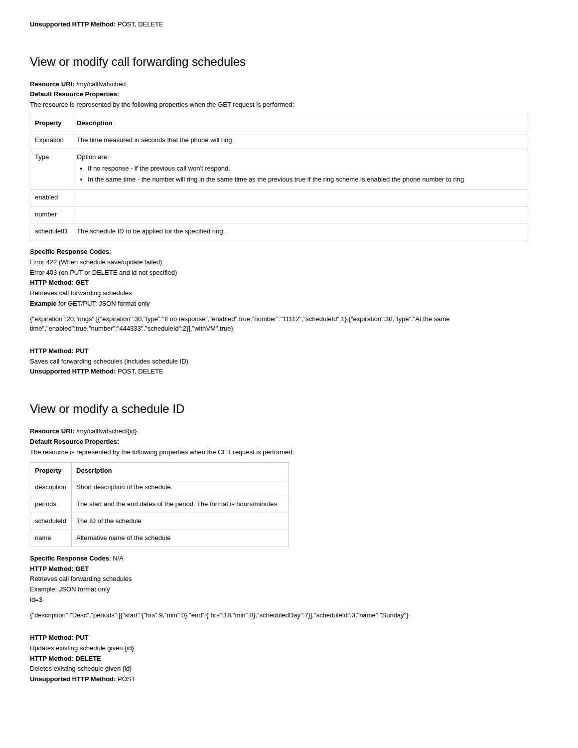Unsupported HTTP Method: POST, DELETE
View or modify call forwarding schedules
Resource URI: /my/callfwdsched
Default Resource Properties:
The resource is represented by the following properties when the GET request is performed:
| Property | Description |
| --- | --- |
| Expiration | The time measured in seconds that the phone will ring |
| Type | Option are: If no response - if the previous call won't respond. In the same time - the number will ring in the same time as the previous true if the ring scheme is enabled the phone number to ring |
| enabled | |
| number | |
| scheduleID | The schedule ID to be applied for the specified ring. |
Specific Response Codes:
Error 422 (When schedule save/update failed)
Error 403 (on PUT or DELETE and id not specified)
HTTP Method: GET
Retrieves call forwarding schedules
Example for GET/PUT: JSON format only
{"expiration":20,"rings":[{"expiration":30,"type":"If no response","enabled":true,"number":"11112","scheduleId":1},{"expiration":30,"type":"At the same time","enabled":true,"number":"444333","scheduleId":2}],"withVM":true}
HTTP Method: PUT
Saves call forwarding schedules (includes schedule ID)
Unsupported HTTP Method: POST, DELETE
View or modify a schedule ID
Resource URI: /my/callfwdsched/{id}
Default Resource Properties:
The resource is represented by the following properties when the GET request is performed:
| Property | Description |
| --- | --- |
| description | Short description of the schedule. |
| periods | The start and the end dates of the period. The format is hours/minutes |
| scheduleId | The ID of the schedule |
| name | Alternative name of the schedule |
Specific Response Codes: N/A
HTTP Method: GET
Retrieves call forwarding schedules
Example: JSON format only
id=3
{"description":"Desc","periods":[{"start":{"hrs":9,"min":0},"end":{"hrs":18,"min":0},"scheduledDay":7}],"scheduleId":3,"name":"Sunday"}
HTTP Method: PUT
Updates existing schedule given {id}
HTTP Method: DELETE
Deletes existing schedule given {id}
Unsupported HTTP Method: POST